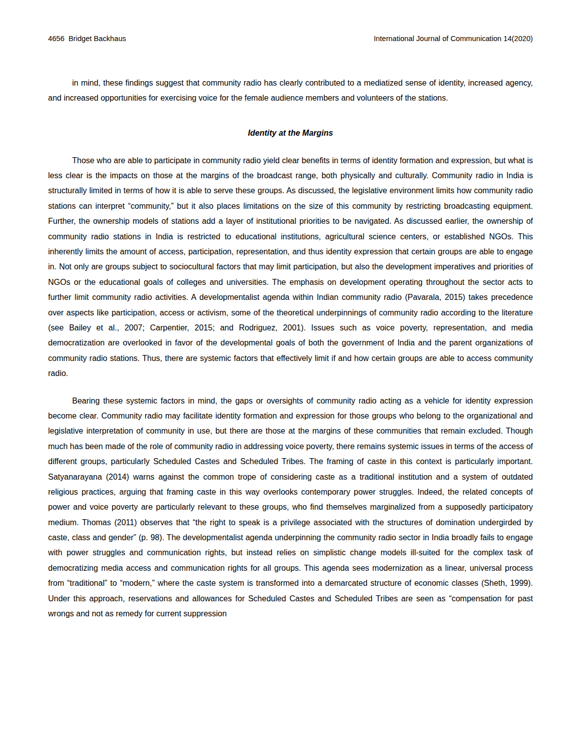4656 Bridget Backhaus International Journal of Communication 14(2020)
in mind, these findings suggest that community radio has clearly contributed to a mediatized sense of identity, increased agency, and increased opportunities for exercising voice for the female audience members and volunteers of the stations.
Identity at the Margins
Those who are able to participate in community radio yield clear benefits in terms of identity formation and expression, but what is less clear is the impacts on those at the margins of the broadcast range, both physically and culturally. Community radio in India is structurally limited in terms of how it is able to serve these groups. As discussed, the legislative environment limits how community radio stations can interpret “community,” but it also places limitations on the size of this community by restricting broadcasting equipment. Further, the ownership models of stations add a layer of institutional priorities to be navigated. As discussed earlier, the ownership of community radio stations in India is restricted to educational institutions, agricultural science centers, or established NGOs. This inherently limits the amount of access, participation, representation, and thus identity expression that certain groups are able to engage in. Not only are groups subject to sociocultural factors that may limit participation, but also the development imperatives and priorities of NGOs or the educational goals of colleges and universities. The emphasis on development operating throughout the sector acts to further limit community radio activities. A developmentalist agenda within Indian community radio (Pavarala, 2015) takes precedence over aspects like participation, access or activism, some of the theoretical underpinnings of community radio according to the literature (see Bailey et al., 2007; Carpentier, 2015; and Rodriguez, 2001). Issues such as voice poverty, representation, and media democratization are overlooked in favor of the developmental goals of both the government of India and the parent organizations of community radio stations. Thus, there are systemic factors that effectively limit if and how certain groups are able to access community radio.
Bearing these systemic factors in mind, the gaps or oversights of community radio acting as a vehicle for identity expression become clear. Community radio may facilitate identity formation and expression for those groups who belong to the organizational and legislative interpretation of community in use, but there are those at the margins of these communities that remain excluded. Though much has been made of the role of community radio in addressing voice poverty, there remains systemic issues in terms of the access of different groups, particularly Scheduled Castes and Scheduled Tribes. The framing of caste in this context is particularly important. Satyanarayana (2014) warns against the common trope of considering caste as a traditional institution and a system of outdated religious practices, arguing that framing caste in this way overlooks contemporary power struggles. Indeed, the related concepts of power and voice poverty are particularly relevant to these groups, who find themselves marginalized from a supposedly participatory medium. Thomas (2011) observes that “the right to speak is a privilege associated with the structures of domination undergirded by caste, class and gender” (p. 98). The developmentalist agenda underpinning the community radio sector in India broadly fails to engage with power struggles and communication rights, but instead relies on simplistic change models ill-suited for the complex task of democratizing media access and communication rights for all groups. This agenda sees modernization as a linear, universal process from “traditional” to “modern,” where the caste system is transformed into a demarcated structure of economic classes (Sheth, 1999). Under this approach, reservations and allowances for Scheduled Castes and Scheduled Tribes are seen as “compensation for past wrongs and not as remedy for current suppression